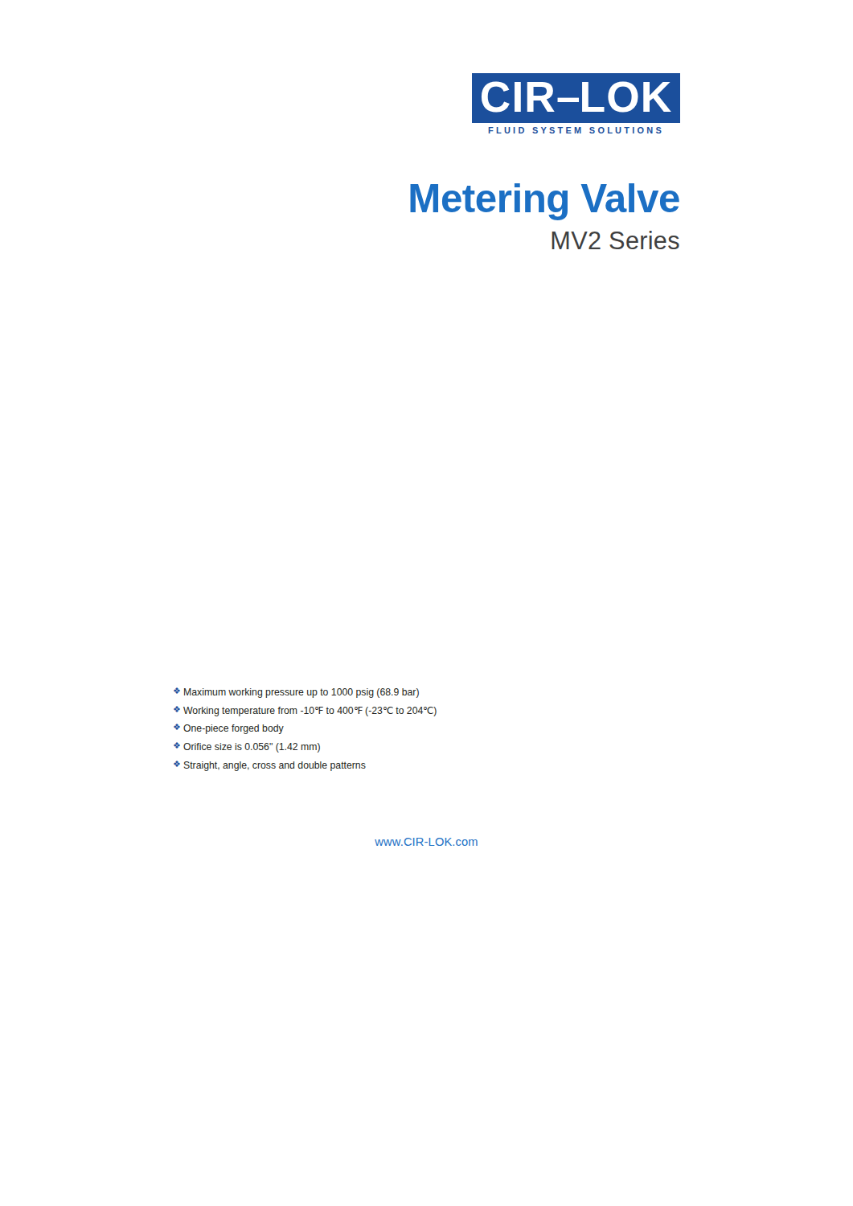CIR–LOK
Fluid System Solutions
Metering Valve
MV2 Series
Maximum working pressure up to 1000 psig (68.9 bar)
Working temperature from -10℉ to 400℉ (-23℃ to 204℃)
One-piece forged body
Orifice size is 0.056" (1.42 mm)
Straight, angle, cross and double patterns
www.CIR-LOK.com